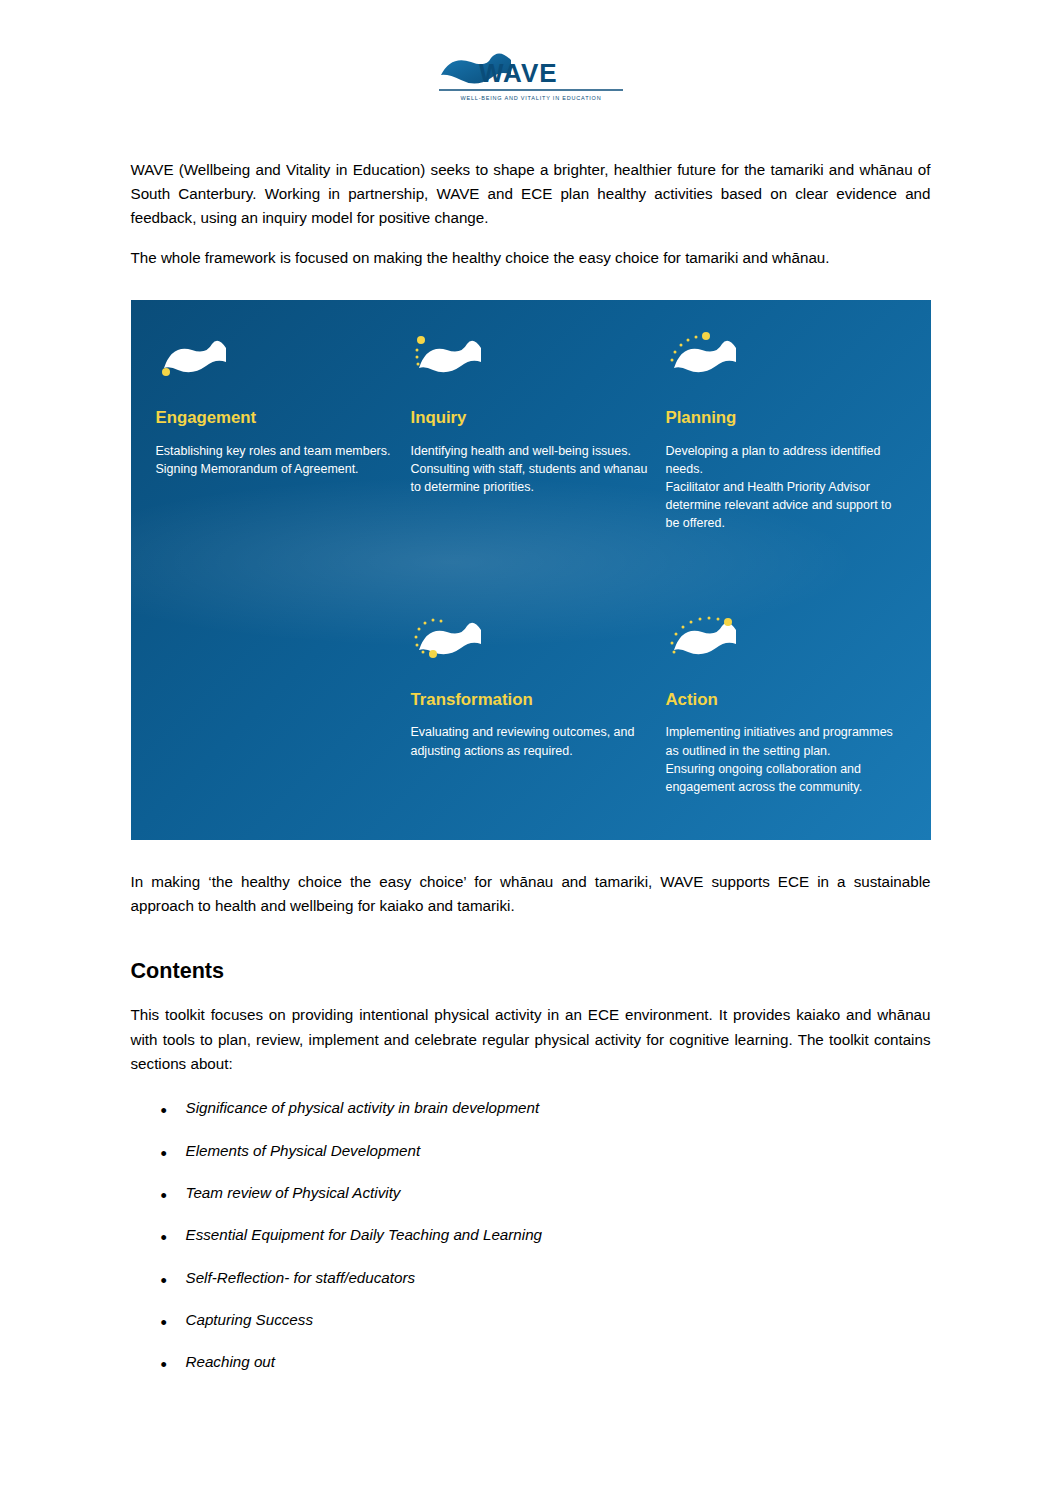WAVE WELL-BEING AND VITALITY IN EDUCATION
WAVE (Wellbeing and Vitality in Education) seeks to shape a brighter, healthier future for the tamariki and whānau of South Canterbury. Working in partnership, WAVE and ECE plan healthy activities based on clear evidence and feedback, using an inquiry model for positive change.
The whole framework is focused on making the healthy choice the easy choice for tamariki and whānau.
Engagement
Establishing key roles and team members.
Signing Memorandum of Agreement.
Inquiry
Identifying health and well-being issues.
Consulting with staff, students and whanau to determine priorities.
Planning
Developing a plan to address identified needs.
Facilitator and Health Priority Advisor determine relevant advice and support to be offered.
Transformation
Evaluating and reviewing outcomes, and adjusting actions as required.
Action
Implementing initiatives and programmes as outlined in the setting plan.
Ensuring ongoing collaboration and engagement across the community.
In making ‘the healthy choice the easy choice’ for whānau and tamariki, WAVE supports ECE in a sustainable approach to health and wellbeing for kaiako and tamariki.
Contents
This toolkit focuses on providing intentional physical activity in an ECE environment. It provides kaiako and whānau with tools to plan, review, implement and celebrate regular physical activity for cognitive learning. The toolkit contains sections about:
Significance of physical activity in brain development
Elements of Physical Development
Team review of Physical Activity
Essential Equipment for Daily Teaching and Learning
Self-Reflection- for staff/educators
Capturing Success
Reaching out